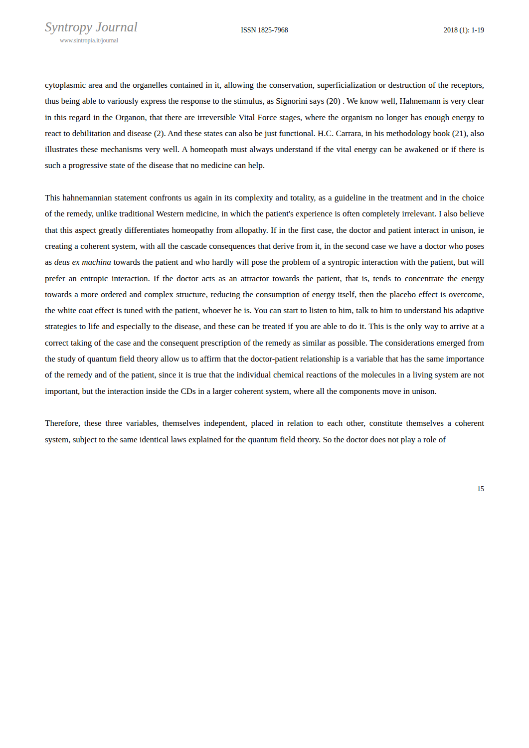Syntropy Journal
www.sintropia.it/journal
ISSN 1825-7968
2018 (1): 1-19
cytoplasmic area and the organelles contained in it, allowing the conservation, superficialization or destruction of the receptors, thus being able to variously express the response to the stimulus, as Signorini says (20) . We know well, Hahnemann is very clear in this regard in the Organon, that there are irreversible Vital Force stages, where the organism no longer has enough energy to react to debilitation and disease (2). And these states can also be just functional. H.C. Carrara, in his methodology book (21), also illustrates these mechanisms very well. A homeopath must always understand if the vital energy can be awakened or if there is such a progressive state of the disease that no medicine can help.
This hahnemannian statement confronts us again in its complexity and totality, as a guideline in the treatment and in the choice of the remedy, unlike traditional Western medicine, in which the patient's experience is often completely irrelevant. I also believe that this aspect greatly differentiates homeopathy from allopathy. If in the first case, the doctor and patient interact in unison, ie creating a coherent system, with all the cascade consequences that derive from it, in the second case we have a doctor who poses as deus ex machina towards the patient and who hardly will pose the problem of a syntropic interaction with the patient, but will prefer an entropic interaction. If the doctor acts as an attractor towards the patient, that is, tends to concentrate the energy towards a more ordered and complex structure, reducing the consumption of energy itself, then the placebo effect is overcome, the white coat effect is tuned with the patient, whoever he is. You can start to listen to him, talk to him to understand his adaptive strategies to life and especially to the disease, and these can be treated if you are able to do it. This is the only way to arrive at a correct taking of the case and the consequent prescription of the remedy as similar as possible. The considerations emerged from the study of quantum field theory allow us to affirm that the doctor-patient relationship is a variable that has the same importance of the remedy and of the patient, since it is true that the individual chemical reactions of the molecules in a living system are not important, but the interaction inside the CDs in a larger coherent system, where all the components move in unison.
Therefore, these three variables, themselves independent, placed in relation to each other, constitute themselves a coherent system, subject to the same identical laws explained for the quantum field theory. So the doctor does not play a role of
15